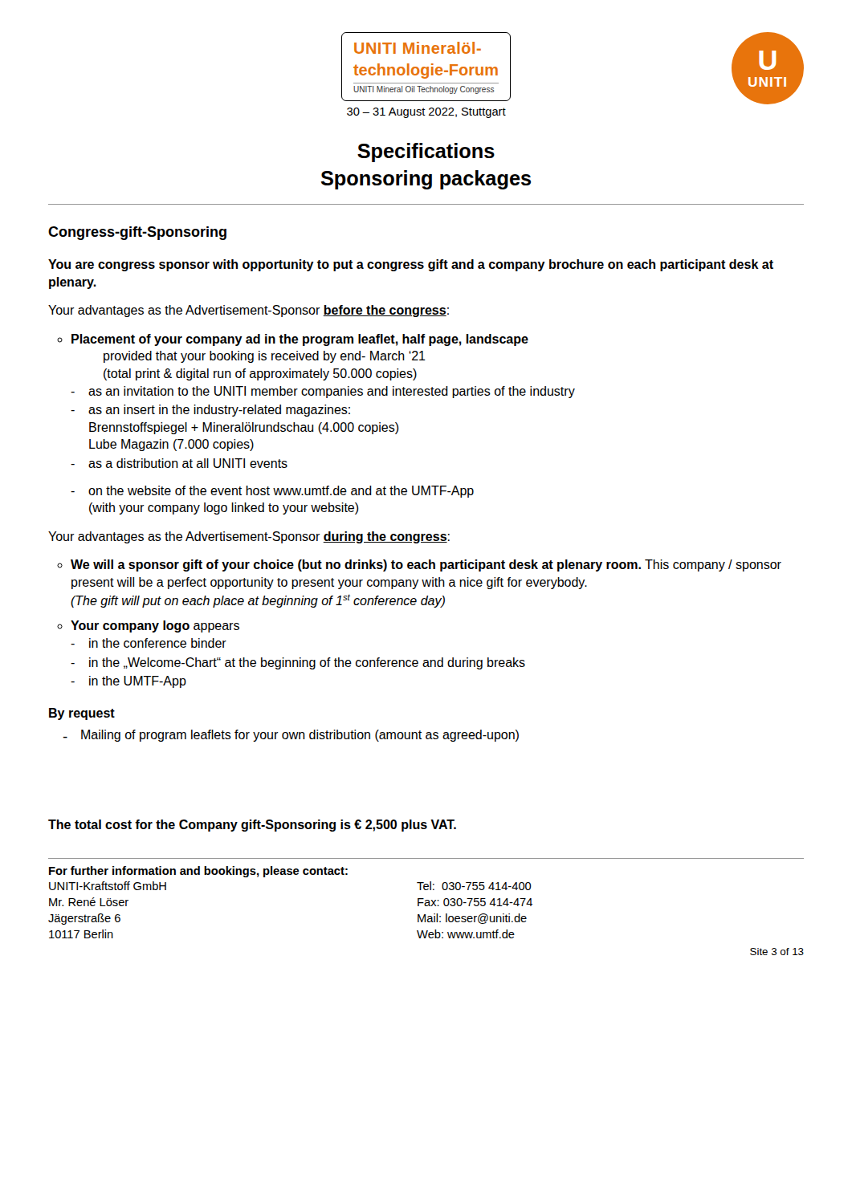UNITI Mineralöl-
technologie-Forum
UNITI Mineral Oil Technology Congress
U UNITI
30 – 31 August 2022, Stuttgart
SpecificationsSponsoring packages
Congress-gift-Sponsoring
You are congress sponsor with opportunity to put a congress gift and a company brochure on each participant desk at plenary.
Your advantages as the Advertisement-Sponsor before the congress:
Placement of your company ad in the program leaflet, half page, landscape
provided that your booking is received by end- March ‘21
(total print & digital run of approximately 50.000 copies)
as an invitation to the UNITI member companies and interested parties of the industry
as an insert in the industry-related magazines:
Brennstoffspiegel + Mineralölrundschau (4.000 copies)
Lube Magazin (7.000 copies)
as a distribution at all UNITI events
on the website of the event host www.umtf.de and at the UMTF-App
(with your company logo linked to your website)
Your advantages as the Advertisement-Sponsor during the congress:
We will a sponsor gift of your choice (but no drinks) to each participant desk at plenary room. This company / sponsor present will be a perfect opportunity to present your company with a nice gift for everybody.
(The gift will put on each place at beginning of 1st conference day)
Your company logo appears
in the conference binder
in the „Welcome-Chart“ at the beginning of the conference and during breaks
in the UMTF-App
By request
Mailing of program leaflets for your own distribution (amount as agreed-upon)
The total cost for the Company gift-Sponsoring is € 2,500 plus VAT.
For further information and bookings, please contact:
| UNITI-Kraftstoff GmbH | Tel: 030-755 414-400 |
| Mr. René Löser | Fax: 030-755 414-474 |
| Jägerstraße 6 | Mail: loeser@uniti.de |
| 10117 Berlin | Web: www.umtf.de |
Site 3 of 13